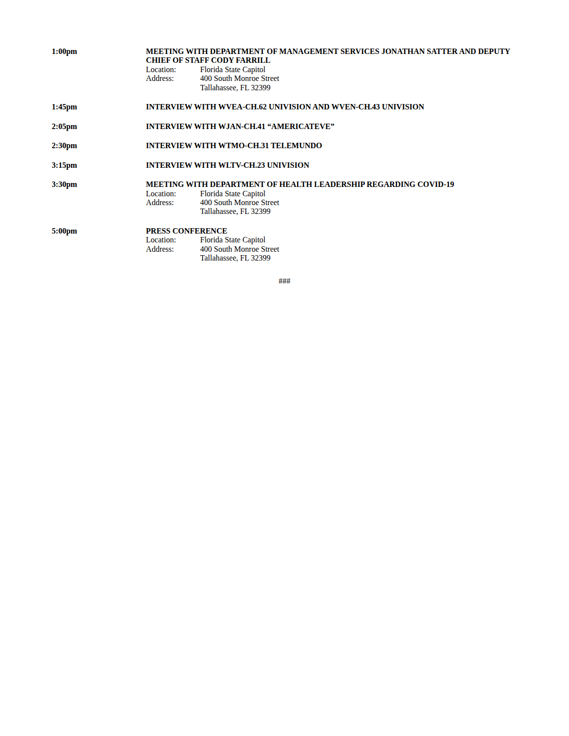| 1:00pm | Meeting with Department of Management Services Jonathan Satter and Deputy Chief of Staff Cody Farrill / Location: / Florida State Capitol / / Address: / 400 South Monroe Street / / / Tallahassee, FL 32399 / |
| 1:45pm | Interview with WVEA-CH.62 Univision and WVEN-CH.43 Univision |
| 2:05pm | Interview with WJAN-CH.41 “AmericaTeve” |
| 2:30pm | Interview with WTMO-CH.31 Telemundo |
| 3:15pm | Interview with WLTV-CH.23 Univision |
| 3:30pm | Meeting with Department of Health Leadership Regarding COVID-19 / Location: / Florida State Capitol / / Address: / 400 South Monroe Street / / / Tallahassee, FL 32399 / |
| 5:00pm | Press Conference / Location: / Florida State Capitol / / Address: / 400 South Monroe Street / / / Tallahassee, FL 32399 / |
###